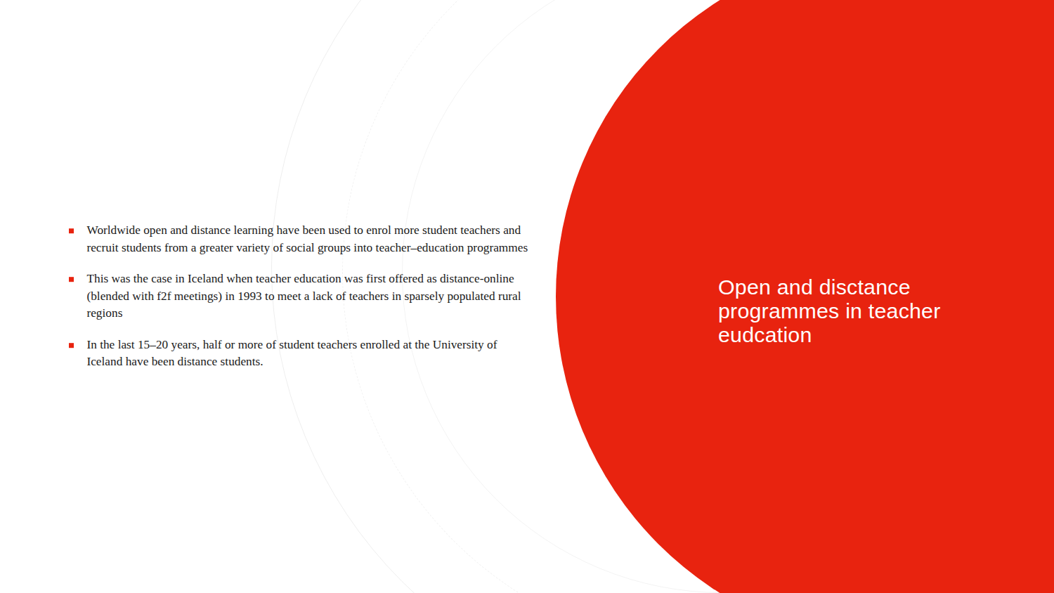Open and disctance programmes in teacher eudcation
Worldwide open and distance learning have been used to enrol more student teachers and recruit students from a greater variety of social groups into teacher–education programmes
This was the case in Iceland when teacher education was first offered as distance-online (blended with f2f meetings) in 1993 to meet a lack of teachers in sparsely populated rural regions
In the last 15–20 years, half or more of student teachers enrolled at the University of Iceland have been distance students.